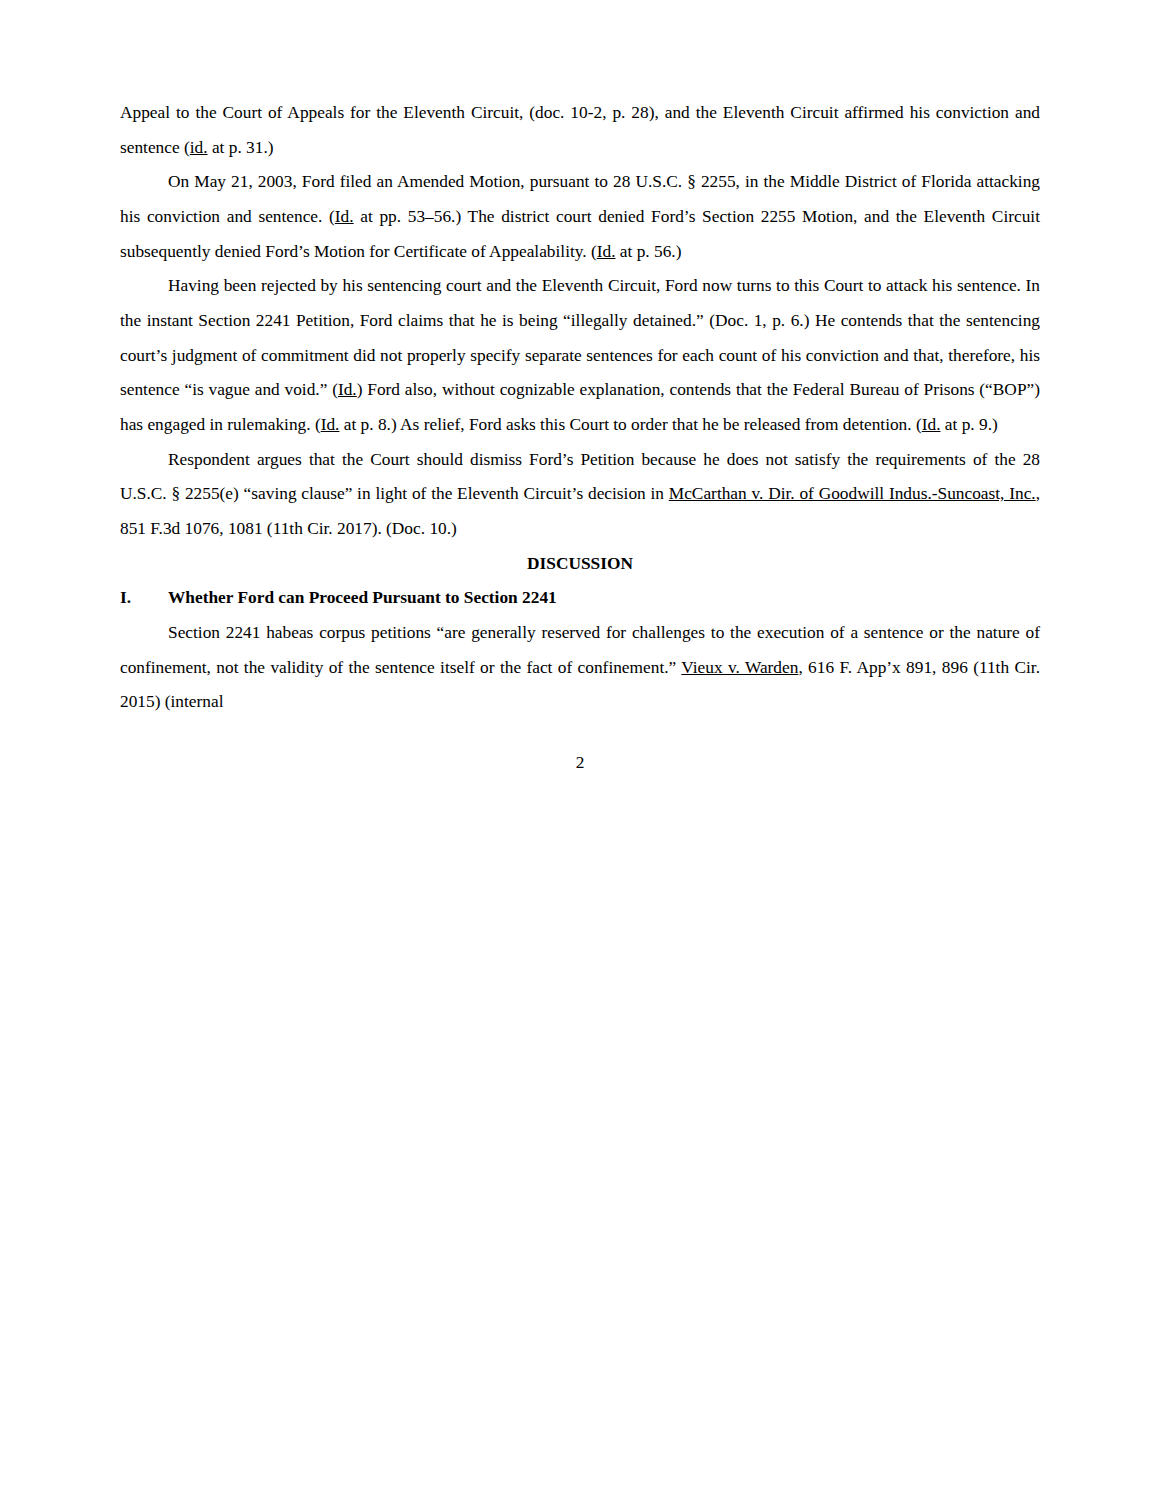Appeal to the Court of Appeals for the Eleventh Circuit, (doc. 10-2, p. 28), and the Eleventh Circuit affirmed his conviction and sentence (id. at p. 31.)
On May 21, 2003, Ford filed an Amended Motion, pursuant to 28 U.S.C. § 2255, in the Middle District of Florida attacking his conviction and sentence. (Id. at pp. 53–56.) The district court denied Ford’s Section 2255 Motion, and the Eleventh Circuit subsequently denied Ford’s Motion for Certificate of Appealability. (Id. at p. 56.)
Having been rejected by his sentencing court and the Eleventh Circuit, Ford now turns to this Court to attack his sentence. In the instant Section 2241 Petition, Ford claims that he is being “illegally detained.” (Doc. 1, p. 6.) He contends that the sentencing court’s judgment of commitment did not properly specify separate sentences for each count of his conviction and that, therefore, his sentence “is vague and void.” (Id.) Ford also, without cognizable explanation, contends that the Federal Bureau of Prisons (“BOP”) has engaged in rulemaking. (Id. at p. 8.) As relief, Ford asks this Court to order that he be released from detention. (Id. at p. 9.)
Respondent argues that the Court should dismiss Ford’s Petition because he does not satisfy the requirements of the 28 U.S.C. § 2255(e) “saving clause” in light of the Eleventh Circuit’s decision in McCarthan v. Dir. of Goodwill Indus.-Suncoast, Inc., 851 F.3d 1076, 1081 (11th Cir. 2017). (Doc. 10.)
DISCUSSION
I. Whether Ford can Proceed Pursuant to Section 2241
Section 2241 habeas corpus petitions “are generally reserved for challenges to the execution of a sentence or the nature of confinement, not the validity of the sentence itself or the fact of confinement.” Vieux v. Warden, 616 F. App’x 891, 896 (11th Cir. 2015) (internal
2